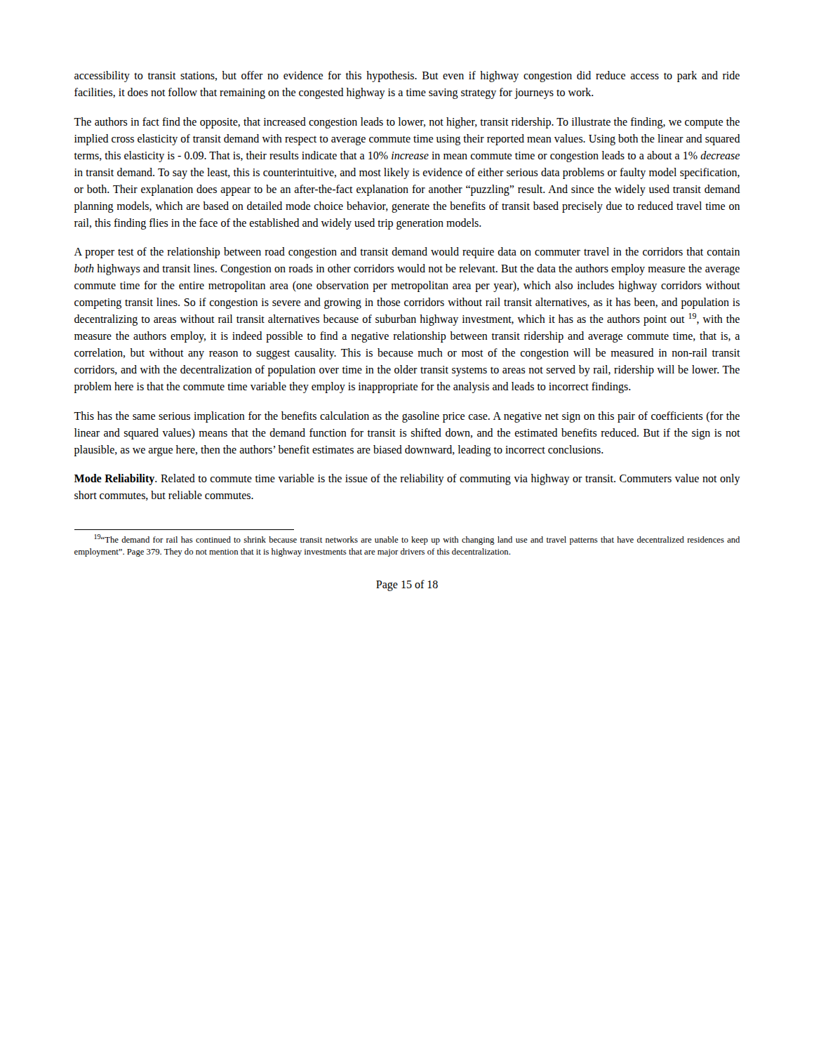accessibility to transit stations, but offer no evidence for this hypothesis. But even if highway congestion did reduce access to park and ride facilities, it does not follow that remaining on the congested highway is a time saving strategy for journeys to work.
The authors in fact find the opposite, that increased congestion leads to lower, not higher, transit ridership. To illustrate the finding, we compute the implied cross elasticity of transit demand with respect to average commute time using their reported mean values. Using both the linear and squared terms, this elasticity is - 0.09. That is, their results indicate that a 10% increase in mean commute time or congestion leads to a about a 1% decrease in transit demand. To say the least, this is counterintuitive, and most likely is evidence of either serious data problems or faulty model specification, or both. Their explanation does appear to be an after-the-fact explanation for another “puzzling” result. And since the widely used transit demand planning models, which are based on detailed mode choice behavior, generate the benefits of transit based precisely due to reduced travel time on rail, this finding flies in the face of the established and widely used trip generation models.
A proper test of the relationship between road congestion and transit demand would require data on commuter travel in the corridors that contain both highways and transit lines. Congestion on roads in other corridors would not be relevant. But the data the authors employ measure the average commute time for the entire metropolitan area (one observation per metropolitan area per year), which also includes highway corridors without competing transit lines. So if congestion is severe and growing in those corridors without rail transit alternatives, as it has been, and population is decentralizing to areas without rail transit alternatives because of suburban highway investment, which it has as the authors point out 19, with the measure the authors employ, it is indeed possible to find a negative relationship between transit ridership and average commute time, that is, a correlation, but without any reason to suggest causality. This is because much or most of the congestion will be measured in non-rail transit corridors, and with the decentralization of population over time in the older transit systems to areas not served by rail, ridership will be lower. The problem here is that the commute time variable they employ is inappropriate for the analysis and leads to incorrect findings.
This has the same serious implication for the benefits calculation as the gasoline price case. A negative net sign on this pair of coefficients (for the linear and squared values) means that the demand function for transit is shifted down, and the estimated benefits reduced. But if the sign is not plausible, as we argue here, then the authors’ benefit estimates are biased downward, leading to incorrect conclusions.
Mode Reliability. Related to commute time variable is the issue of the reliability of commuting via highway or transit. Commuters value not only short commutes, but reliable commutes.
19“The demand for rail has continued to shrink because transit networks are unable to keep up with changing land use and travel patterns that have decentralized residences and employment”. Page 379. They do not mention that it is highway investments that are major drivers of this decentralization.
Page 15 of 18